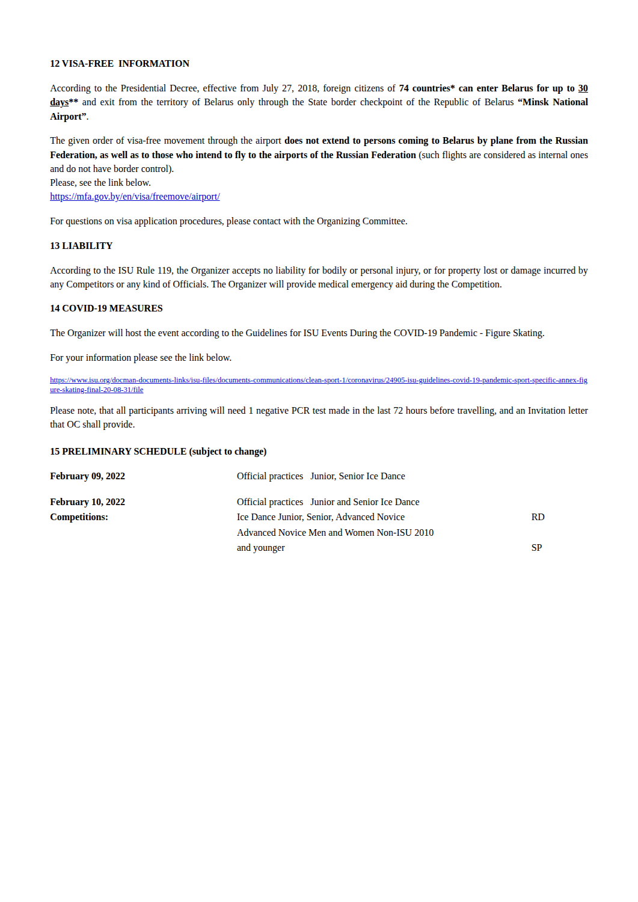12 VISA-FREE INFORMATION
According to the Presidential Decree, effective from July 27, 2018, foreign citizens of 74 countries* can enter Belarus for up to 30 days** and exit from the territory of Belarus only through the State border checkpoint of the Republic of Belarus “Minsk National Airport”.
The given order of visa-free movement through the airport does not extend to persons coming to Belarus by plane from the Russian Federation, as well as to those who intend to fly to the airports of the Russian Federation (such flights are considered as internal ones and do not have border control).
Please, see the link below.
https://mfa.gov.by/en/visa/freemove/airport/
For questions on visa application procedures, please contact with the Organizing Committee.
13 LIABILITY
According to the ISU Rule 119, the Organizer accepts no liability for bodily or personal injury, or for property lost or damage incurred by any Competitors or any kind of Officials. The Organizer will provide medical emergency aid during the Competition.
14 COVID-19 MEASURES
The Organizer will host the event according to the Guidelines for ISU Events During the COVID-19 Pandemic - Figure Skating.
For your information please see the link below.
https://www.isu.org/docman-documents-links/isu-files/documents-communications/clean-sport-1/coronavirus/24905-isu-guidelines-covid-19-pandemic-sport-specific-annex-figure-skating-final-20-08-31/file
Please note, that all participants arriving will need 1 negative PCR test made in the last 72 hours before travelling, and an Invitation letter that OC shall provide.
15 PRELIMINARY SCHEDULE (subject to change)
| February 09, 2022 | Official practices Junior, Senior Ice Dance | |
| February 10, 2022 | Official practices Junior and Senior Ice Dance | |
| Competitions: | Ice Dance Junior, Senior, Advanced Novice | RD |
| | Advanced Novice Men and Women Non-ISU 2010 | |
| | and younger | SP |